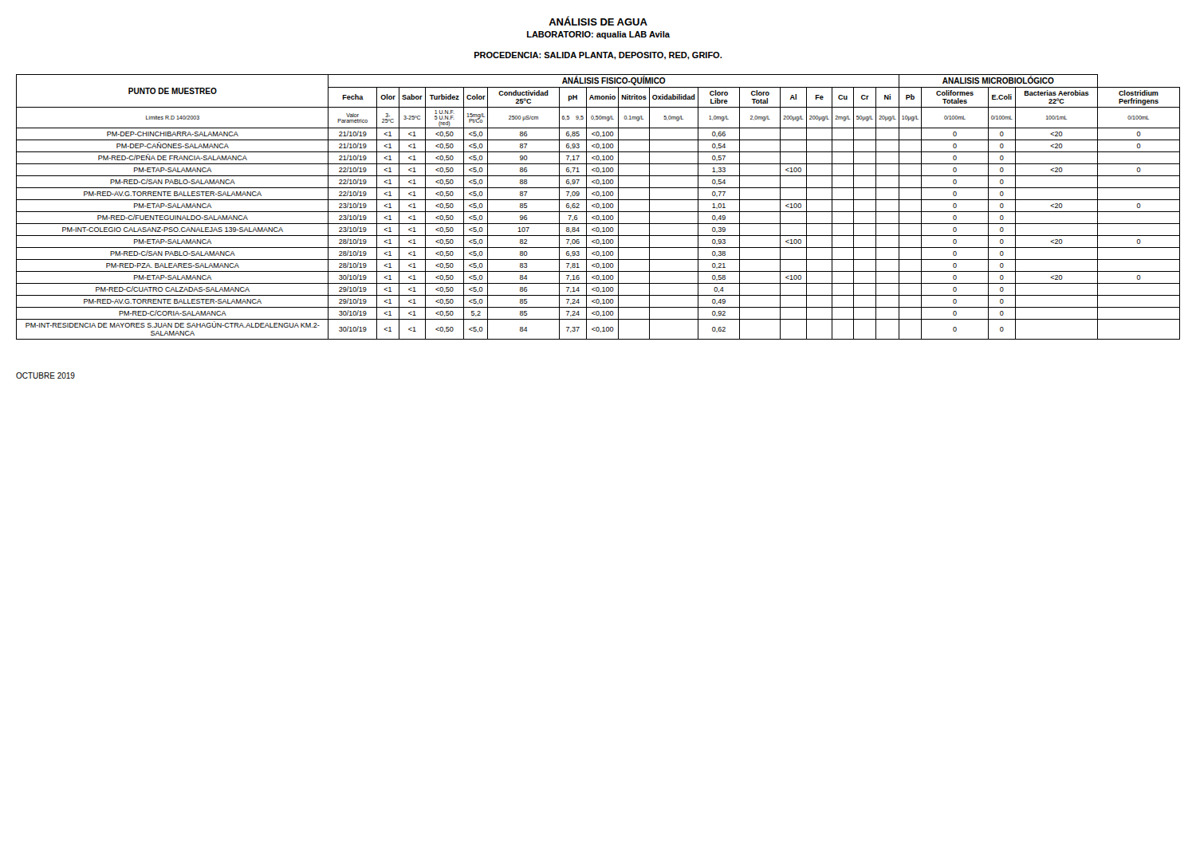ANÁLISIS DE AGUA
LABORATORIO: aqualia LAB Avila
PROCEDENCIA: SALIDA PLANTA, DEPOSITO, RED, GRIFO.
| PUNTO DE MUESTREO | ANÁLISIS FISICO-QUÍMICO | ANALISIS MICROBIOLÓGICO |
| --- | --- | --- |
| Fecha | Olor | Sabor | Turbidez | Color | Conductividad 25ºC | pH | Amonio | Nitritos | Oxidabilidad | Cloro Libre | Cloro Total | Al | Fe | Cu | Cr | Ni | Pb | Coliformes Totales | E.Coli | Bacterias Aerobias 22ºC | Clostridium Perfringens |
| Límites R.D 140/2003 | Valor Paramétrico | 3-25ºC | 3-25ºC | 1 U.N.F. 5 U.N.F. (red) | 15mg/L Pt/Co | 2500 µS/cm | 6,5 9,5 | 0,50mg/L | 0.1mg/L | 5,0mg/L | 1,0mg/L | 2,0mg/L | 200µg/L | 200µg/L | 2mg/L | 50µg/L | 20µg/L | 10µg/L | 0/100mL | 0/100mL | 100/1mL | 0/100mL |
| PM-DEP-CHINCHIBARRA-SALAMANCA | 21/10/19 | <1 | <1 | <0,50 | <5,0 | 86 | 6,85 | <0,100 | | | 0,66 | | | | | | | | 0 | 0 | <20 | 0 |
| PM-DEP-CAÑONES-SALAMANCA | 21/10/19 | <1 | <1 | <0,50 | <5,0 | 87 | 6,93 | <0,100 | | | 0,54 | | | | | | | | 0 | 0 | <20 | 0 |
| PM-RED-C/PEÑA DE FRANCIA-SALAMANCA | 21/10/19 | <1 | <1 | <0,50 | <5,0 | 90 | 7,17 | <0,100 | | | 0,57 | | | | | | | | 0 | 0 | | |
| PM-ETAP-SALAMANCA | 22/10/19 | <1 | <1 | <0,50 | <5,0 | 86 | 6,71 | <0,100 | | | 1,33 | | <100 | | | | | | 0 | 0 | <20 | 0 |
| PM-RED-C/SAN PABLO-SALAMANCA | 22/10/19 | <1 | <1 | <0,50 | <5,0 | 88 | 6,97 | <0,100 | | | 0,54 | | | | | | | | 0 | 0 | | |
| PM-RED-AV.G.TORRENTE BALLESTER-SALAMANCA | 22/10/19 | <1 | <1 | <0,50 | <5,0 | 87 | 7,09 | <0,100 | | | 0,77 | | | | | | | | 0 | 0 | | |
| PM-ETAP-SALAMANCA | 23/10/19 | <1 | <1 | <0,50 | <5,0 | 85 | 6,62 | <0,100 | | | 1,01 | | <100 | | | | | | 0 | 0 | <20 | 0 |
| PM-RED-C/FUENTEGUINALDO-SALAMANCA | 23/10/19 | <1 | <1 | <0,50 | <5,0 | 96 | 7,6 | <0,100 | | | 0,49 | | | | | | | | 0 | 0 | | |
| PM-INT-COLEGIO CALASANZ-PSO.CANALEJAS 139-SALAMANCA | 23/10/19 | <1 | <1 | <0,50 | <5,0 | 107 | 8,84 | <0,100 | | | 0,39 | | | | | | | | 0 | 0 | | |
| PM-ETAP-SALAMANCA | 28/10/19 | <1 | <1 | <0,50 | <5,0 | 82 | 7,06 | <0,100 | | | 0,93 | | <100 | | | | | | 0 | 0 | <20 | 0 |
| PM-RED-C/SAN PABLO-SALAMANCA | 28/10/19 | <1 | <1 | <0,50 | <5,0 | 80 | 6,93 | <0,100 | | | 0,38 | | | | | | | | 0 | 0 | | |
| PM-RED-PZA. BALEARES-SALAMANCA | 28/10/19 | <1 | <1 | <0,50 | <5,0 | 83 | 7,81 | <0,100 | | | 0,21 | | | | | | | | 0 | 0 | | |
| PM-ETAP-SALAMANCA | 30/10/19 | <1 | <1 | <0,50 | <5,0 | 84 | 7,16 | <0,100 | | | 0,58 | | <100 | | | | | | 0 | 0 | <20 | 0 |
| PM-RED-C/CUATRO CALZADAS-SALAMANCA | 29/10/19 | <1 | <1 | <0,50 | <5,0 | 86 | 7,14 | <0,100 | | | 0,4 | | | | | | | | 0 | 0 | | |
| PM-RED-AV.G.TORRENTE BALLESTER-SALAMANCA | 29/10/19 | <1 | <1 | <0,50 | <5,0 | 85 | 7,24 | <0,100 | | | 0,49 | | | | | | | | 0 | 0 | | |
| PM-RED-C/CORIA-SALAMANCA | 30/10/19 | <1 | <1 | <0,50 | 5,2 | 85 | 7,24 | <0,100 | | | 0,92 | | | | | | | | 0 | 0 | | |
| PM-INT-RESIDENCIA DE MAYORES S.JUAN DE SAHAGÚN-CTRA.ALDEALENGUA KM.2-SALAMANCA | 30/10/19 | <1 | <1 | <0,50 | <5,0 | 84 | 7,37 | <0,100 | | | 0,62 | | | | | | | | 0 | 0 | | |
OCTUBRE 2019